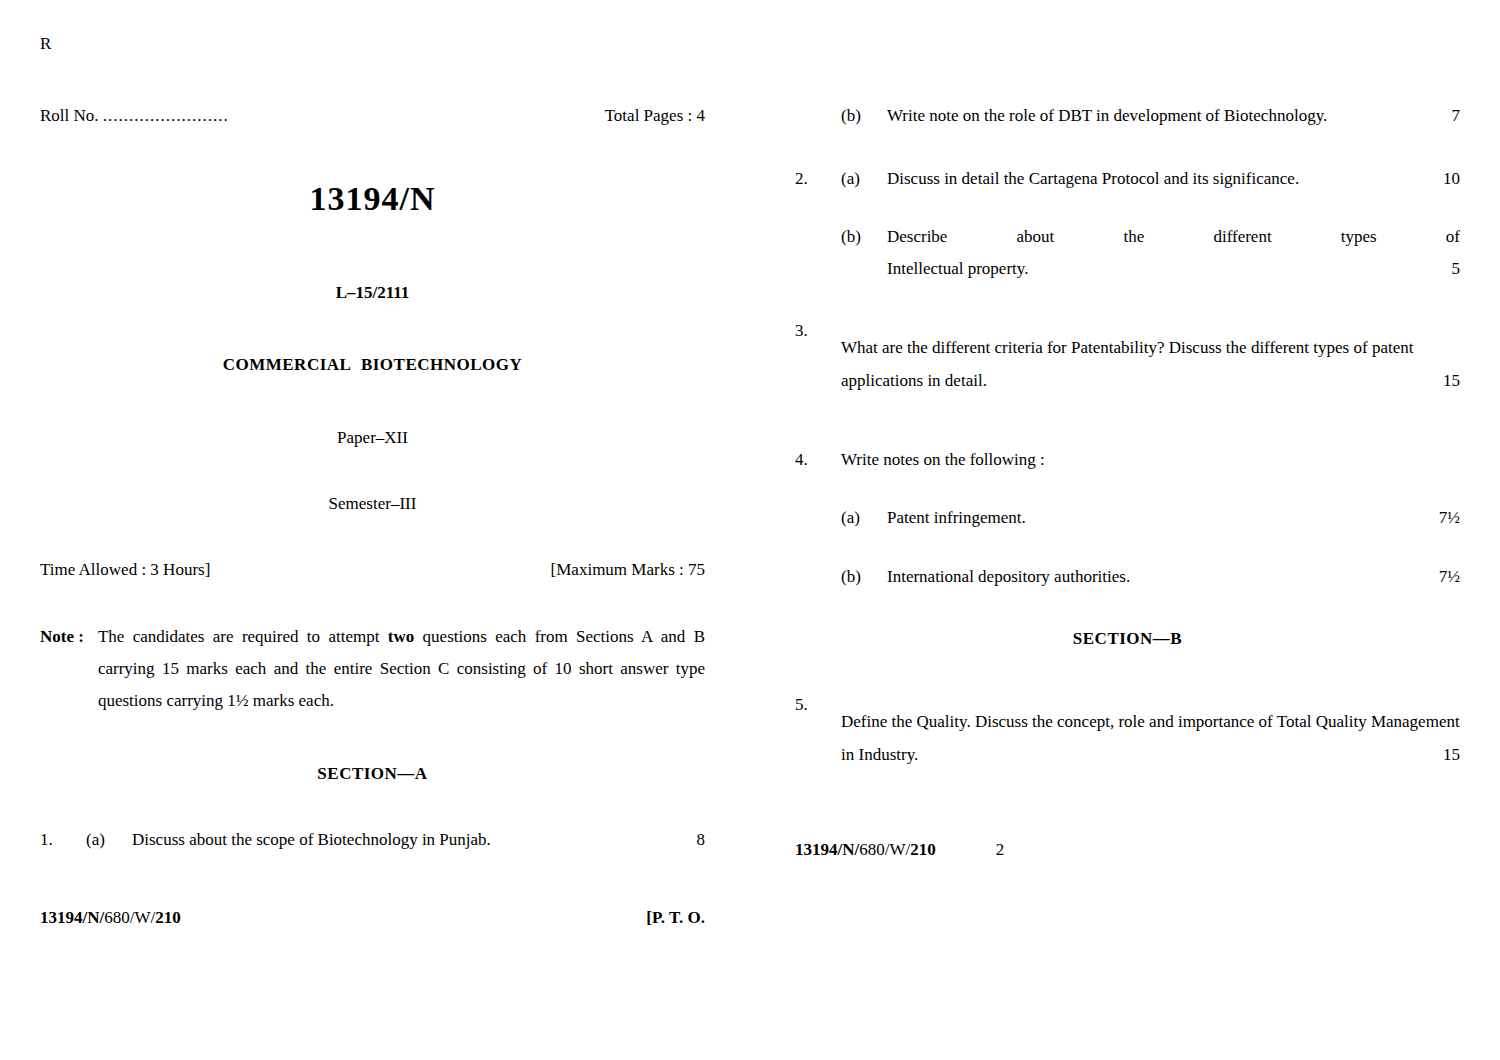R
Roll No. ........................ Total Pages : 4
13194/N
L–15/2111
COMMERCIAL BIOTECHNOLOGY
Paper–XII
Semester–III
Time Allowed : 3 Hours] [Maximum Marks : 75
Note :
The candidates are required to attempt two questions each from Sections A and B carrying 15 marks each and the entire Section C consisting of 10 short answer type questions carrying 1½ marks each.
SECTION—A
1.
(a)
Discuss about the scope of Biotechnology in Punjab. 8
13194/N/680/W/210
[P. T. O.
(b)
Write note on the role of DBT in development of Biotechnology. 7
2.
(a)
Discuss in detail the Cartagena Protocol and its significance. 10
(b)
Describe about the different types of
Intellectual property. 5
3.
What are the different criteria for Patentability? Discuss the different types of patent applications in detail. 15
4.
Write notes on the following :
(a)
Patent infringement. 7½
(b)
International depository authorities. 7½
SECTION—B
5.
Define the Quality. Discuss the concept, role and importance of Total Quality Management in Industry. 15
13194/N/680/W/210
2